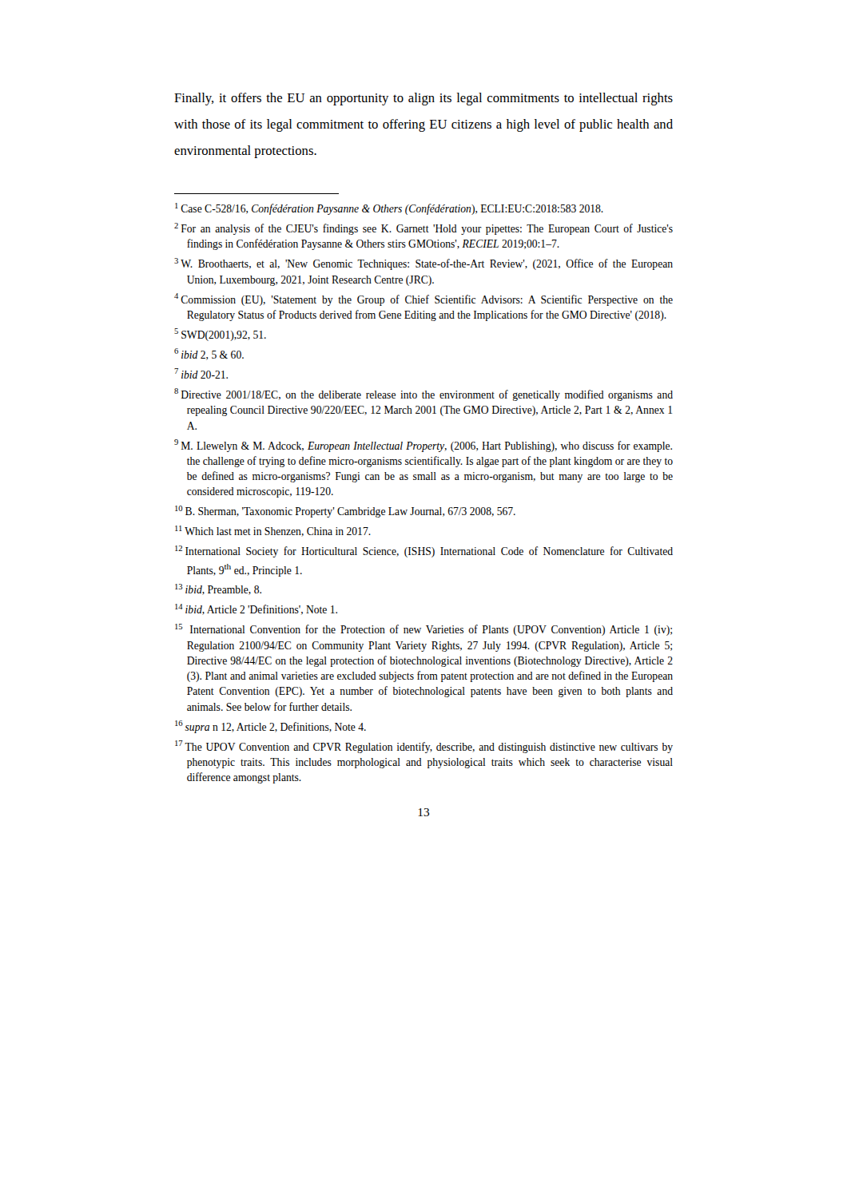Finally, it offers the EU an opportunity to align its legal commitments to intellectual rights with those of its legal commitment to offering EU citizens a high level of public health and environmental protections.
1Case C-528/16, Confédération Paysanne & Others (Confédération), ECLI:EU:C:2018:583 2018.
2For an analysis of the CJEU's findings see K. Garnett 'Hold your pipettes: The European Court of Justice's findings in Confédération Paysanne & Others stirs GMOtions', RECIEL 2019;00:1–7.
3W. Broothaerts, et al, 'New Genomic Techniques: State-of-the-Art Review', (2021, Office of the European Union, Luxembourg, 2021, Joint Research Centre (JRC).
4Commission (EU), 'Statement by the Group of Chief Scientific Advisors: A Scientific Perspective on the Regulatory Status of Products derived from Gene Editing and the Implications for the GMO Directive' (2018).
5SWD(2001),92, 51.
6ibid 2, 5 & 60.
7ibid 20-21.
8Directive 2001/18/EC, on the deliberate release into the environment of genetically modified organisms and repealing Council Directive 90/220/EEC, 12 March 2001 (The GMO Directive), Article 2, Part 1 & 2, Annex 1 A.
9M. Llewelyn & M. Adcock, European Intellectual Property, (2006, Hart Publishing), who discuss for example. the challenge of trying to define micro-organisms scientifically. Is algae part of the plant kingdom or are they to be defined as micro-organisms? Fungi can be as small as a micro-organism, but many are too large to be considered microscopic, 119-120.
10B. Sherman, 'Taxonomic Property' Cambridge Law Journal, 67/3 2008, 567.
11Which last met in Shenzen, China in 2017.
12International Society for Horticultural Science, (ISHS) International Code of Nomenclature for Cultivated Plants, 9th ed., Principle 1.
13ibid, Preamble, 8.
14ibid, Article 2 'Definitions', Note 1.
15 International Convention for the Protection of new Varieties of Plants (UPOV Convention) Article 1 (iv); Regulation 2100/94/EC on Community Plant Variety Rights, 27 July 1994. (CPVR Regulation), Article 5; Directive 98/44/EC on the legal protection of biotechnological inventions (Biotechnology Directive), Article 2 (3). Plant and animal varieties are excluded subjects from patent protection and are not defined in the European Patent Convention (EPC). Yet a number of biotechnological patents have been given to both plants and animals. See below for further details.
16supra n 12, Article 2, Definitions, Note 4.
17The UPOV Convention and CPVR Regulation identify, describe, and distinguish distinctive new cultivars by phenotypic traits. This includes morphological and physiological traits which seek to characterise visual difference amongst plants.
13